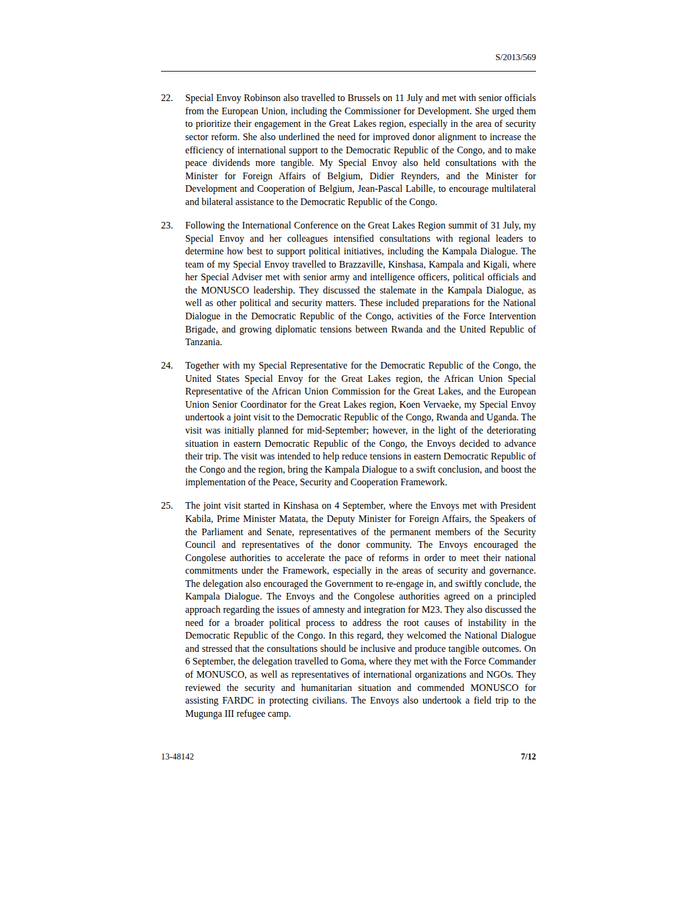S/2013/569
22. Special Envoy Robinson also travelled to Brussels on 11 July and met with senior officials from the European Union, including the Commissioner for Development. She urged them to prioritize their engagement in the Great Lakes region, especially in the area of security sector reform. She also underlined the need for improved donor alignment to increase the efficiency of international support to the Democratic Republic of the Congo, and to make peace dividends more tangible. My Special Envoy also held consultations with the Minister for Foreign Affairs of Belgium, Didier Reynders, and the Minister for Development and Cooperation of Belgium, Jean-Pascal Labille, to encourage multilateral and bilateral assistance to the Democratic Republic of the Congo.
23. Following the International Conference on the Great Lakes Region summit of 31 July, my Special Envoy and her colleagues intensified consultations with regional leaders to determine how best to support political initiatives, including the Kampala Dialogue. The team of my Special Envoy travelled to Brazzaville, Kinshasa, Kampala and Kigali, where her Special Adviser met with senior army and intelligence officers, political officials and the MONUSCO leadership. They discussed the stalemate in the Kampala Dialogue, as well as other political and security matters. These included preparations for the National Dialogue in the Democratic Republic of the Congo, activities of the Force Intervention Brigade, and growing diplomatic tensions between Rwanda and the United Republic of Tanzania.
24. Together with my Special Representative for the Democratic Republic of the Congo, the United States Special Envoy for the Great Lakes region, the African Union Special Representative of the African Union Commission for the Great Lakes, and the European Union Senior Coordinator for the Great Lakes region, Koen Vervaeke, my Special Envoy undertook a joint visit to the Democratic Republic of the Congo, Rwanda and Uganda. The visit was initially planned for mid-September; however, in the light of the deteriorating situation in eastern Democratic Republic of the Congo, the Envoys decided to advance their trip. The visit was intended to help reduce tensions in eastern Democratic Republic of the Congo and the region, bring the Kampala Dialogue to a swift conclusion, and boost the implementation of the Peace, Security and Cooperation Framework.
25. The joint visit started in Kinshasa on 4 September, where the Envoys met with President Kabila, Prime Minister Matata, the Deputy Minister for Foreign Affairs, the Speakers of the Parliament and Senate, representatives of the permanent members of the Security Council and representatives of the donor community. The Envoys encouraged the Congolese authorities to accelerate the pace of reforms in order to meet their national commitments under the Framework, especially in the areas of security and governance. The delegation also encouraged the Government to re-engage in, and swiftly conclude, the Kampala Dialogue. The Envoys and the Congolese authorities agreed on a principled approach regarding the issues of amnesty and integration for M23. They also discussed the need for a broader political process to address the root causes of instability in the Democratic Republic of the Congo. In this regard, they welcomed the National Dialogue and stressed that the consultations should be inclusive and produce tangible outcomes. On 6 September, the delegation travelled to Goma, where they met with the Force Commander of MONUSCO, as well as representatives of international organizations and NGOs. They reviewed the security and humanitarian situation and commended MONUSCO for assisting FARDC in protecting civilians. The Envoys also undertook a field trip to the Mugunga III refugee camp.
13-48142
7/12